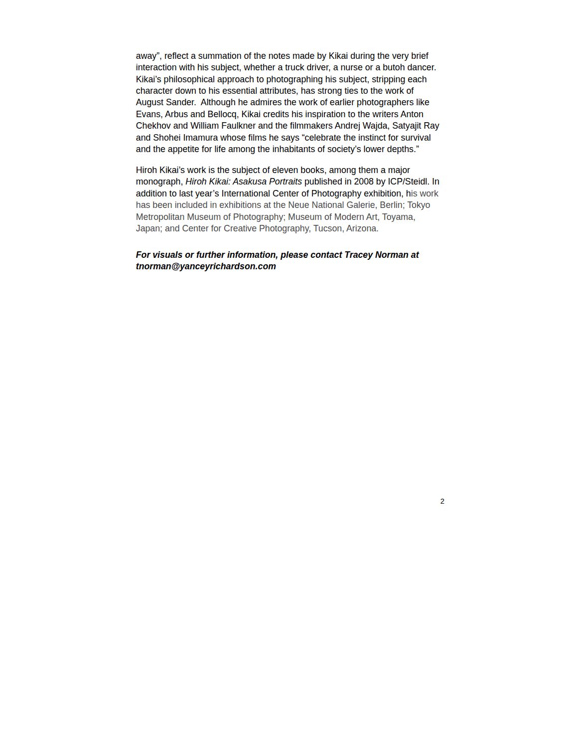away”, reflect a summation of the notes made by Kikai during the very brief interaction with his subject, whether a truck driver, a nurse or a butoh dancer. Kikai’s philosophical approach to photographing his subject, stripping each character down to his essential attributes, has strong ties to the work of August Sander. Although he admires the work of earlier photographers like Evans, Arbus and Bellocq, Kikai credits his inspiration to the writers Anton Chekhov and William Faulkner and the filmmakers Andrej Wajda, Satyajit Ray and Shohei Imamura whose films he says “celebrate the instinct for survival and the appetite for life among the inhabitants of society’s lower depths.”
Hiroh Kikai’s work is the subject of eleven books, among them a major monograph, Hiroh Kikai: Asakusa Portraits published in 2008 by ICP/Steidl. In addition to last year’s International Center of Photography exhibition, his work has been included in exhibitions at the Neue National Galerie, Berlin; Tokyo Metropolitan Museum of Photography; Museum of Modern Art, Toyama, Japan; and Center for Creative Photography, Tucson, Arizona.
For visuals or further information, please contact Tracey Norman at tnorman@yanceyrichardson.com
2